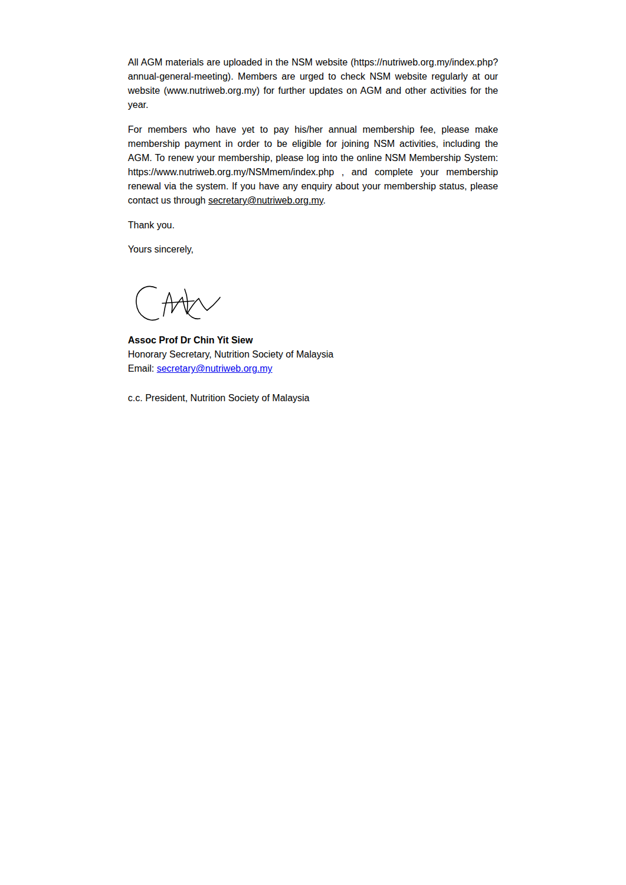All AGM materials are uploaded in the NSM website (https://nutriweb.org.my/index.php?annual-general-meeting). Members are urged to check NSM website regularly at our website (www.nutriweb.org.my) for further updates on AGM and other activities for the year.
For members who have yet to pay his/her annual membership fee, please make membership payment in order to be eligible for joining NSM activities, including the AGM. To renew your membership, please log into the online NSM Membership System: https://www.nutriweb.org.my/NSMmem/index.php , and complete your membership renewal via the system. If you have any enquiry about your membership status, please contact us through secretary@nutriweb.org.my.
Thank you.
Yours sincerely,
Assoc Prof Dr Chin Yit Siew
Honorary Secretary, Nutrition Society of Malaysia
Email: secretary@nutriweb.org.my
c.c. President, Nutrition Society of Malaysia